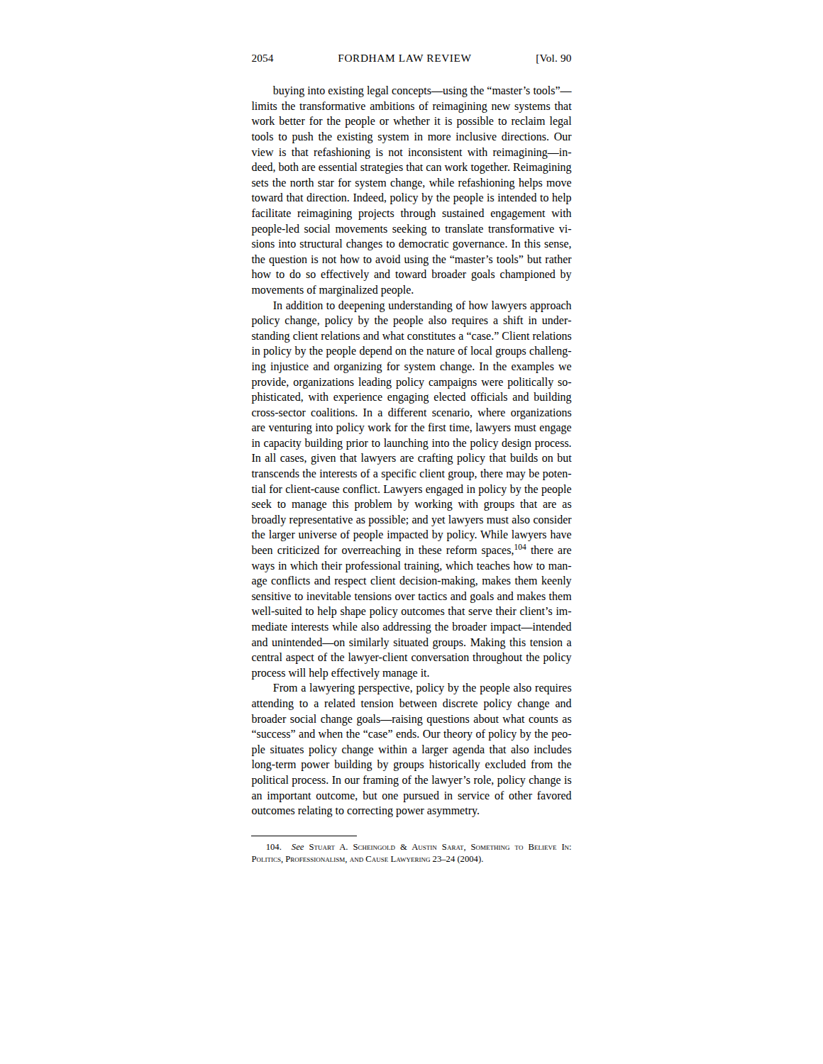2054 Fordham Law Review [Vol. 90
buying into existing legal concepts—using the “master’s tools”—limits the transformative ambitions of reimagining new systems that work better for the people or whether it is possible to reclaim legal tools to push the existing system in more inclusive directions. Our view is that refashioning is not inconsistent with reimagining—indeed, both are essential strategies that can work together. Reimagining sets the north star for system change, while refashioning helps move toward that direction. Indeed, policy by the people is intended to help facilitate reimagining projects through sustained engagement with people-led social movements seeking to translate transformative visions into structural changes to democratic governance. In this sense, the question is not how to avoid using the “master’s tools” but rather how to do so effectively and toward broader goals championed by movements of marginalized people.
In addition to deepening understanding of how lawyers approach policy change, policy by the people also requires a shift in understanding client relations and what constitutes a “case.” Client relations in policy by the people depend on the nature of local groups challenging injustice and organizing for system change. In the examples we provide, organizations leading policy campaigns were politically sophisticated, with experience engaging elected officials and building cross-sector coalitions. In a different scenario, where organizations are venturing into policy work for the first time, lawyers must engage in capacity building prior to launching into the policy design process. In all cases, given that lawyers are crafting policy that builds on but transcends the interests of a specific client group, there may be potential for client-cause conflict. Lawyers engaged in policy by the people seek to manage this problem by working with groups that are as broadly representative as possible; and yet lawyers must also consider the larger universe of people impacted by policy. While lawyers have been criticized for overreaching in these reform spaces,104 there are ways in which their professional training, which teaches how to manage conflicts and respect client decision-making, makes them keenly sensitive to inevitable tensions over tactics and goals and makes them well-suited to help shape policy outcomes that serve their client’s immediate interests while also addressing the broader impact—intended and unintended—on similarly situated groups. Making this tension a central aspect of the lawyer-client conversation throughout the policy process will help effectively manage it.
From a lawyering perspective, policy by the people also requires attending to a related tension between discrete policy change and broader social change goals—raising questions about what counts as “success” and when the “case” ends. Our theory of policy by the people situates policy change within a larger agenda that also includes long-term power building by groups historically excluded from the political process. In our framing of the lawyer’s role, policy change is an important outcome, but one pursued in service of other favored outcomes relating to correcting power asymmetry.
104. See Stuart A. Scheingold & Austin Sarat, Something to Believe In: Politics, Professionalism, and Cause Lawyering 23–24 (2004).